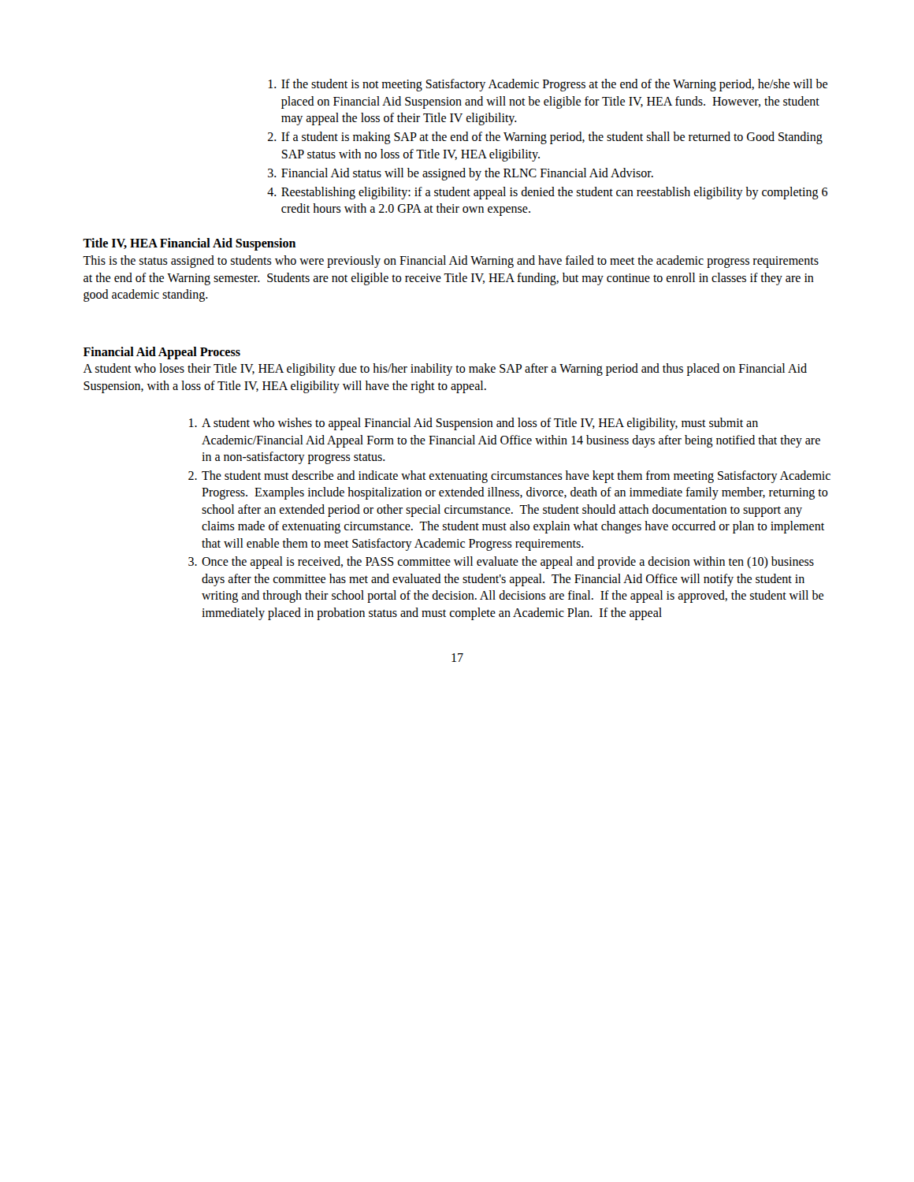If the student is not meeting Satisfactory Academic Progress at the end of the Warning period, he/she will be placed on Financial Aid Suspension and will not be eligible for Title IV, HEA funds. However, the student may appeal the loss of their Title IV eligibility.
If a student is making SAP at the end of the Warning period, the student shall be returned to Good Standing SAP status with no loss of Title IV, HEA eligibility.
Financial Aid status will be assigned by the RLNC Financial Aid Advisor.
Reestablishing eligibility: if a student appeal is denied the student can reestablish eligibility by completing 6 credit hours with a 2.0 GPA at their own expense.
Title IV, HEA Financial Aid Suspension
This is the status assigned to students who were previously on Financial Aid Warning and have failed to meet the academic progress requirements at the end of the Warning semester. Students are not eligible to receive Title IV, HEA funding, but may continue to enroll in classes if they are in good academic standing.
Financial Aid Appeal Process
A student who loses their Title IV, HEA eligibility due to his/her inability to make SAP after a Warning period and thus placed on Financial Aid Suspension, with a loss of Title IV, HEA eligibility will have the right to appeal.
A student who wishes to appeal Financial Aid Suspension and loss of Title IV, HEA eligibility, must submit an Academic/Financial Aid Appeal Form to the Financial Aid Office within 14 business days after being notified that they are in a non-satisfactory progress status.
The student must describe and indicate what extenuating circumstances have kept them from meeting Satisfactory Academic Progress. Examples include hospitalization or extended illness, divorce, death of an immediate family member, returning to school after an extended period or other special circumstance. The student should attach documentation to support any claims made of extenuating circumstance. The student must also explain what changes have occurred or plan to implement that will enable them to meet Satisfactory Academic Progress requirements.
Once the appeal is received, the PASS committee will evaluate the appeal and provide a decision within ten (10) business days after the committee has met and evaluated the student's appeal. The Financial Aid Office will notify the student in writing and through their school portal of the decision. All decisions are final. If the appeal is approved, the student will be immediately placed in probation status and must complete an Academic Plan. If the appeal
17